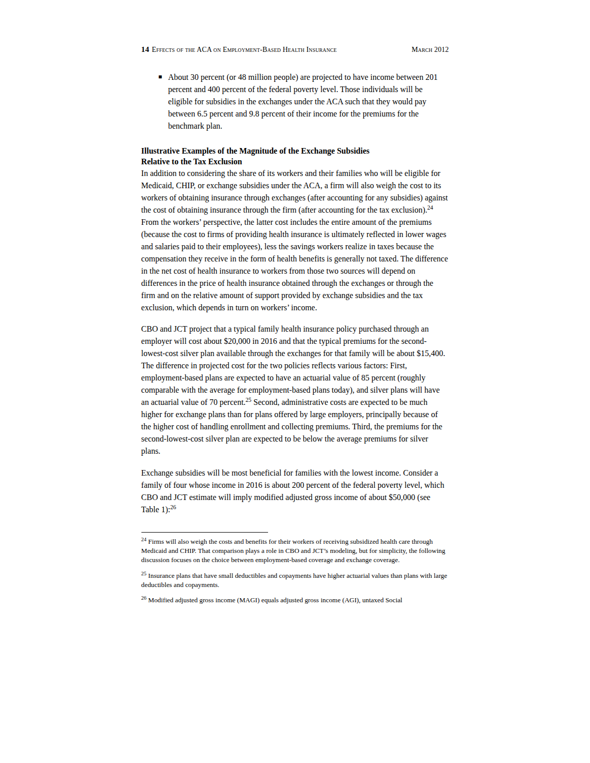14 Effects of the ACA on Employment-Based Health Insurance
March 2012
■
About 30 percent (or 48 million people) are projected to have income between 201 percent and 400 percent of the federal poverty level. Those individuals will be eligible for subsidies in the exchanges under the ACA such that they would pay between 6.5 percent and 9.8 percent of their income for the premiums for the benchmark plan.
Illustrative Examples of the Magnitude of the Exchange Subsidies
Relative to the Tax Exclusion
In addition to considering the share of its workers and their families who will be eligible for Medicaid, CHIP, or exchange subsidies under the ACA, a firm will also weigh the cost to its workers of obtaining insurance through exchanges (after accounting for any subsidies) against the cost of obtaining insurance through the firm (after accounting for the tax exclusion).24 From the workers’ perspective, the latter cost includes the entire amount of the premiums (because the cost to firms of providing health insurance is ultimately reflected in lower wages and salaries paid to their employees), less the savings workers realize in taxes because the compensation they receive in the form of health benefits is generally not taxed. The difference in the net cost of health insurance to workers from those two sources will depend on differences in the price of health insurance obtained through the exchanges or through the firm and on the relative amount of support provided by exchange subsidies and the tax exclusion, which depends in turn on workers’ income.
CBO and JCT project that a typical family health insurance policy purchased through an employer will cost about $20,000 in 2016 and that the typical premiums for the second-lowest-cost silver plan available through the exchanges for that family will be about $15,400. The difference in projected cost for the two policies reflects various factors: First, employment-based plans are expected to have an actuarial value of 85 percent (roughly comparable with the average for employment-based plans today), and silver plans will have an actuarial value of 70 percent.25 Second, administrative costs are expected to be much higher for exchange plans than for plans offered by large employers, principally because of the higher cost of handling enrollment and collecting premiums. Third, the premiums for the second-lowest-cost silver plan are expected to be below the average premiums for silver plans.
Exchange subsidies will be most beneficial for families with the lowest income. Consider a family of four whose income in 2016 is about 200 percent of the federal poverty level, which CBO and JCT estimate will imply modified adjusted gross income of about $50,000 (see Table 1):26
24 Firms will also weigh the costs and benefits for their workers of receiving subsidized health care through Medicaid and CHIP. That comparison plays a role in CBO and JCT’s modeling, but for simplicity, the following discussion focuses on the choice between employment-based coverage and exchange coverage.
25 Insurance plans that have small deductibles and copayments have higher actuarial values than plans with large deductibles and copayments.
26 Modified adjusted gross income (MAGI) equals adjusted gross income (AGI), untaxed Social